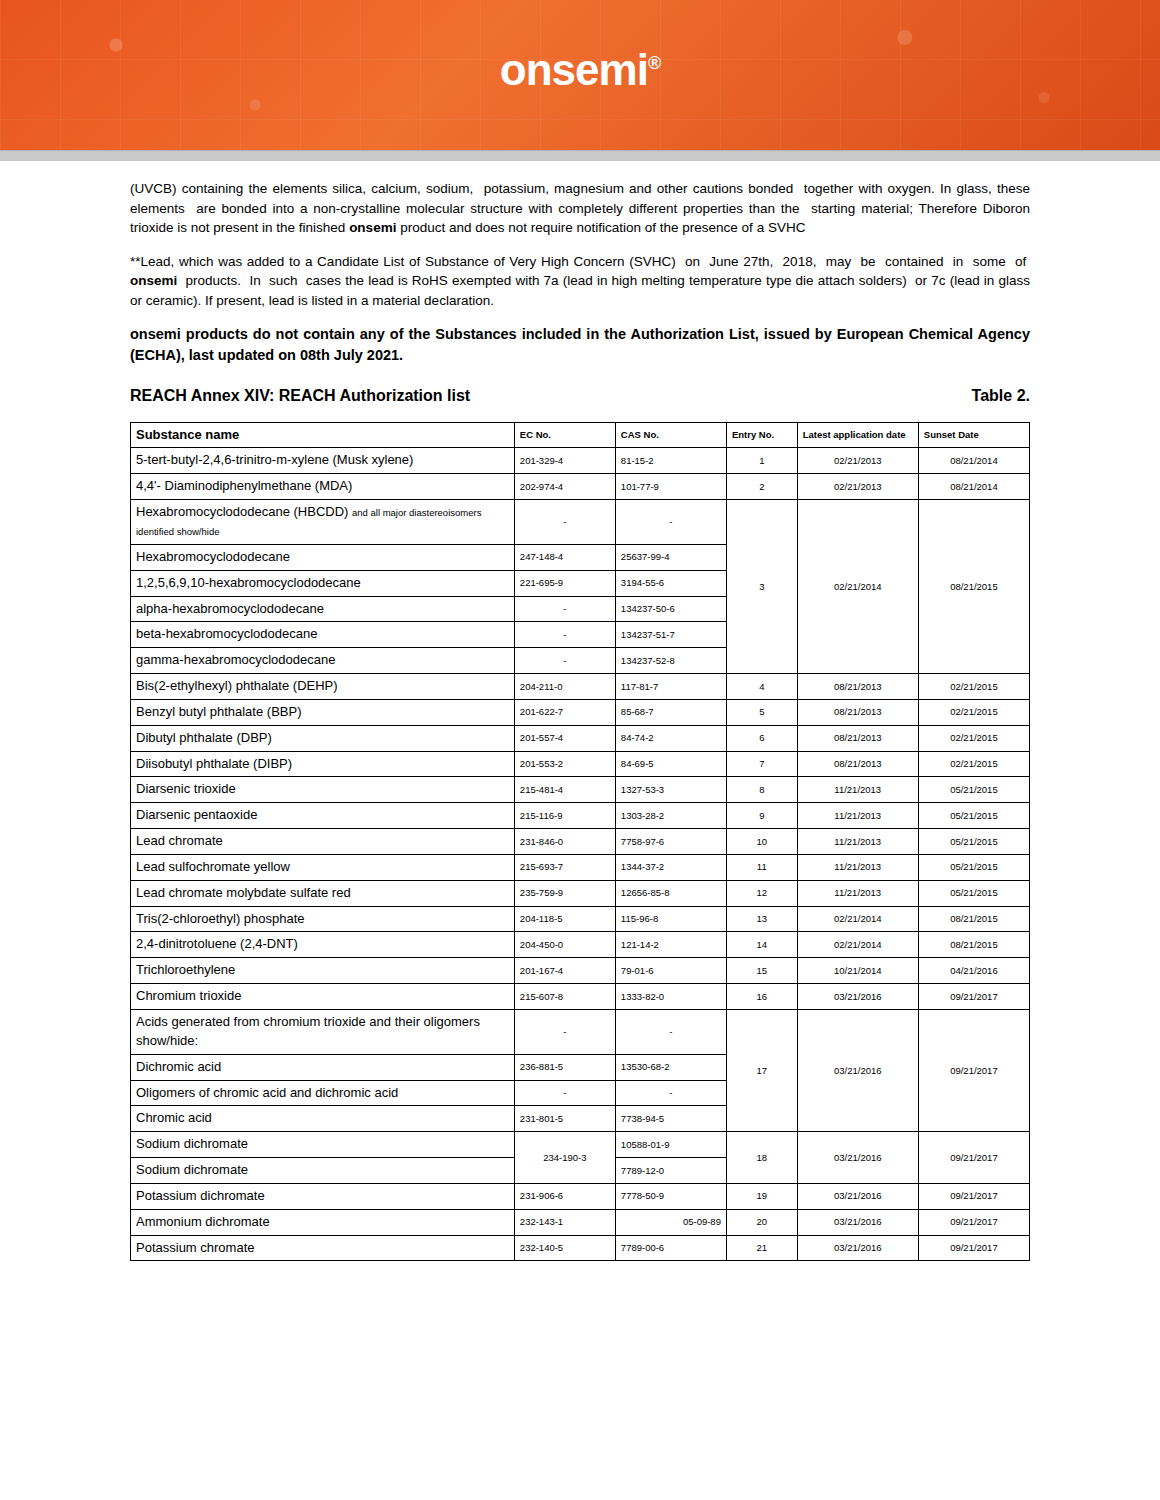onsemi®
(UVCB) containing the elements silica, calcium, sodium, potassium, magnesium and other cautions bonded together with oxygen. In glass, these elements are bonded into a non-crystalline molecular structure with completely different properties than the starting material; Therefore Diboron trioxide is not present in the finished onsemi product and does not require notification of the presence of a SVHC
**Lead, which was added to a Candidate List of Substance of Very High Concern (SVHC) on June 27th, 2018, may be contained in some of onsemi products. In such cases the lead is RoHS exempted with 7a (lead in high melting temperature type die attach solders) or 7c (lead in glass or ceramic). If present, lead is listed in a material declaration.
onsemi products do not contain any of the Substances included in the Authorization List, issued by European Chemical Agency (ECHA), last updated on 08th July 2021.
REACH Annex XIV: REACH Authorization list Table 2.
| Substance name | EC No. | CAS No. | Entry No. | Latest application date | Sunset Date |
| --- | --- | --- | --- | --- | --- |
| 5-tert-butyl-2,4,6-trinitro-m-xylene (Musk xylene) | 201-329-4 | 81-15-2 | 1 | 02/21/2013 | 08/21/2014 |
| 4,4'- Diaminodiphenylmethane (MDA) | 202-974-4 | 101-77-9 | 2 | 02/21/2013 | 08/21/2014 |
| Hexabromocyclododecane (HBCDD) and all major diastereoisomers identified show/hide | - | - | 3 | 02/21/2014 | 08/21/2015 |
| Hexabromocyclododecane | 247-148-4 | 25637-99-4 |
| 1,2,5,6,9,10-hexabromocyclododecane | 221-695-9 | 3194-55-6 |
| alpha-hexabromocyclododecane | - | 134237-50-6 |
| beta-hexabromocyclododecane | - | 134237-51-7 |
| gamma-hexabromocyclododecane | - | 134237-52-8 |
| Bis(2-ethylhexyl) phthalate (DEHP) | 204-211-0 | 117-81-7 | 4 | 08/21/2013 | 02/21/2015 |
| Benzyl butyl phthalate (BBP) | 201-622-7 | 85-68-7 | 5 | 08/21/2013 | 02/21/2015 |
| Dibutyl phthalate (DBP) | 201-557-4 | 84-74-2 | 6 | 08/21/2013 | 02/21/2015 |
| Diisobutyl phthalate (DIBP) | 201-553-2 | 84-69-5 | 7 | 08/21/2013 | 02/21/2015 |
| Diarsenic trioxide | 215-481-4 | 1327-53-3 | 8 | 11/21/2013 | 05/21/2015 |
| Diarsenic pentaoxide | 215-116-9 | 1303-28-2 | 9 | 11/21/2013 | 05/21/2015 |
| Lead chromate | 231-846-0 | 7758-97-6 | 10 | 11/21/2013 | 05/21/2015 |
| Lead sulfochromate yellow | 215-693-7 | 1344-37-2 | 11 | 11/21/2013 | 05/21/2015 |
| Lead chromate molybdate sulfate red | 235-759-9 | 12656-85-8 | 12 | 11/21/2013 | 05/21/2015 |
| Tris(2-chloroethyl) phosphate | 204-118-5 | 115-96-8 | 13 | 02/21/2014 | 08/21/2015 |
| 2,4-dinitrotoluene (2,4-DNT) | 204-450-0 | 121-14-2 | 14 | 02/21/2014 | 08/21/2015 |
| Trichloroethylene | 201-167-4 | 79-01-6 | 15 | 10/21/2014 | 04/21/2016 |
| Chromium trioxide | 215-607-8 | 1333-82-0 | 16 | 03/21/2016 | 09/21/2017 |
| Acids generated from chromium trioxide and their oligomers show/hide: | - | - | 17 | 03/21/2016 | 09/21/2017 |
| Dichromic acid | 236-881-5 | 13530-68-2 |
| Oligomers of chromic acid and dichromic acid | - | - |
| Chromic acid | 231-801-5 | 7738-94-5 |
| Sodium dichromate | 234-190-3 | 10588-01-9 | 18 | 03/21/2016 | 09/21/2017 |
| Sodium dichromate | 7789-12-0 |
| Potassium dichromate | 231-906-6 | 7778-50-9 | 19 | 03/21/2016 | 09/21/2017 |
| Ammonium dichromate | 232-143-1 | 05-09-89 | 20 | 03/21/2016 | 09/21/2017 |
| Potassium chromate | 232-140-5 | 7789-00-6 | 21 | 03/21/2016 | 09/21/2017 |